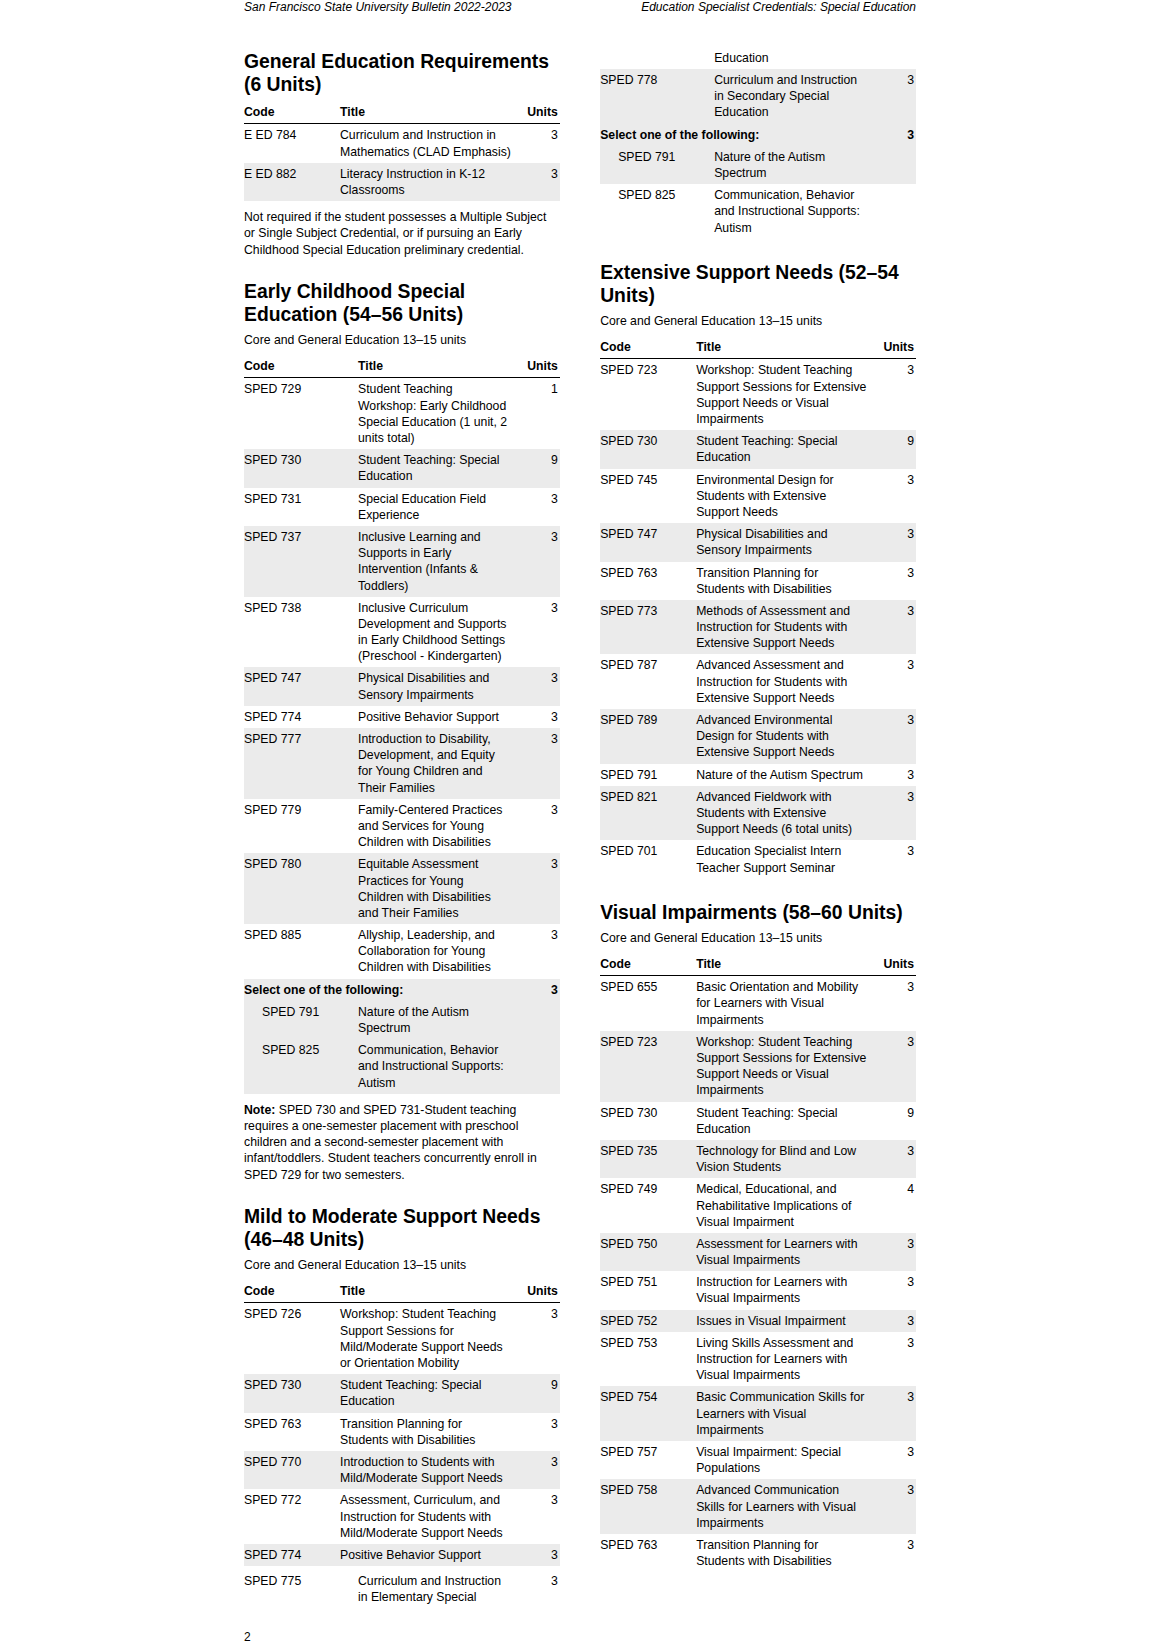San Francisco State University Bulletin 2022-2023 Education Specialist Credentials: Special Education
General Education Requirements (6 Units)
| Code | Title | Units |
| --- | --- | --- |
| E ED 784 | Curriculum and Instruction in Mathematics (CLAD Emphasis) | 3 |
| E ED 882 | Literacy Instruction in K-12 Classrooms | 3 |
Not required if the student possesses a Multiple Subject or Single Subject Credential, or if pursuing an Early Childhood Special Education preliminary credential.
Early Childhood Special Education (54–56 Units)
Core and General Education 13–15 units
| Code | Title | Units |
| --- | --- | --- |
| SPED 729 | Student Teaching Workshop: Early Childhood Special Education (1 unit, 2 units total) | 1 |
| SPED 730 | Student Teaching: Special Education | 9 |
| SPED 731 | Special Education Field Experience | 3 |
| SPED 737 | Inclusive Learning and Supports in Early Intervention (Infants & Toddlers) | 3 |
| SPED 738 | Inclusive Curriculum Development and Supports in Early Childhood Settings (Preschool - Kindergarten) | 3 |
| SPED 747 | Physical Disabilities and Sensory Impairments | 3 |
| SPED 774 | Positive Behavior Support | 3 |
| SPED 777 | Introduction to Disability, Development, and Equity for Young Children and Their Families | 3 |
| SPED 779 | Family-Centered Practices and Services for Young Children with Disabilities | 3 |
| SPED 780 | Equitable Assessment Practices for Young Children with Disabilities and Their Families | 3 |
| SPED 885 | Allyship, Leadership, and Collaboration for Young Children with Disabilities | 3 |
| Select one of the following: | 3 |
| SPED 791 | Nature of the Autism Spectrum | |
| SPED 825 | Communication, Behavior and Instructional Supports: Autism | |
Note: SPED 730 and SPED 731-Student teaching requires a one-semester placement with preschool children and a second-semester placement with infant/toddlers. Student teachers concurrently enroll in SPED 729 for two semesters.
Mild to Moderate Support Needs (46–48 Units)
Core and General Education 13–15 units
| Code | Title | Units |
| --- | --- | --- |
| SPED 726 | Workshop: Student Teaching Support Sessions for Mild/Moderate Support Needs or Orientation Mobility | 3 |
| SPED 730 | Student Teaching: Special Education | 9 |
| SPED 763 | Transition Planning for Students with Disabilities | 3 |
| SPED 770 | Introduction to Students with Mild/Moderate Support Needs | 3 |
| SPED 772 | Assessment, Curriculum, and Instruction for Students with Mild/Moderate Support Needs | 3 |
| SPED 774 | Positive Behavior Support | 3 |
| SPED 775 | Curriculum and Instruction in Elementary Special Education | 3 |
| SPED 778 | Curriculum and Instruction in Secondary Special Education | 3 |
| Select one of the following: | 3 |
| SPED 791 | Nature of the Autism Spectrum | |
| SPED 825 | Communication, Behavior and Instructional Supports: Autism | |
Extensive Support Needs (52–54 Units)
Core and General Education 13–15 units
| Code | Title | Units |
| --- | --- | --- |
| SPED 723 | Workshop: Student Teaching Support Sessions for Extensive Support Needs or Visual Impairments | 3 |
| SPED 730 | Student Teaching: Special Education | 9 |
| SPED 745 | Environmental Design for Students with Extensive Support Needs | 3 |
| SPED 747 | Physical Disabilities and Sensory Impairments | 3 |
| SPED 763 | Transition Planning for Students with Disabilities | 3 |
| SPED 773 | Methods of Assessment and Instruction for Students with Extensive Support Needs | 3 |
| SPED 787 | Advanced Assessment and Instruction for Students with Extensive Support Needs | 3 |
| SPED 789 | Advanced Environmental Design for Students with Extensive Support Needs | 3 |
| SPED 791 | Nature of the Autism Spectrum | 3 |
| SPED 821 | Advanced Fieldwork with Students with Extensive Support Needs (6 total units) | 3 |
| SPED 701 | Education Specialist Intern Teacher Support Seminar | 3 |
Visual Impairments (58–60 Units)
Core and General Education 13–15 units
| Code | Title | Units |
| --- | --- | --- |
| SPED 655 | Basic Orientation and Mobility for Learners with Visual Impairments | 3 |
| SPED 723 | Workshop: Student Teaching Support Sessions for Extensive Support Needs or Visual Impairments | 3 |
| SPED 730 | Student Teaching: Special Education | 9 |
| SPED 735 | Technology for Blind and Low Vision Students | 3 |
| SPED 749 | Medical, Educational, and Rehabilitative Implications of Visual Impairment | 4 |
| SPED 750 | Assessment for Learners with Visual Impairments | 3 |
| SPED 751 | Instruction for Learners with Visual Impairments | 3 |
| SPED 752 | Issues in Visual Impairment | 3 |
| SPED 753 | Living Skills Assessment and Instruction for Learners with Visual Impairments | 3 |
| SPED 754 | Basic Communication Skills for Learners with Visual Impairments | 3 |
| SPED 757 | Visual Impairment: Special Populations | 3 |
| SPED 758 | Advanced Communication Skills for Learners with Visual Impairments | 3 |
| SPED 763 | Transition Planning for Students with Disabilities | 3 |
2